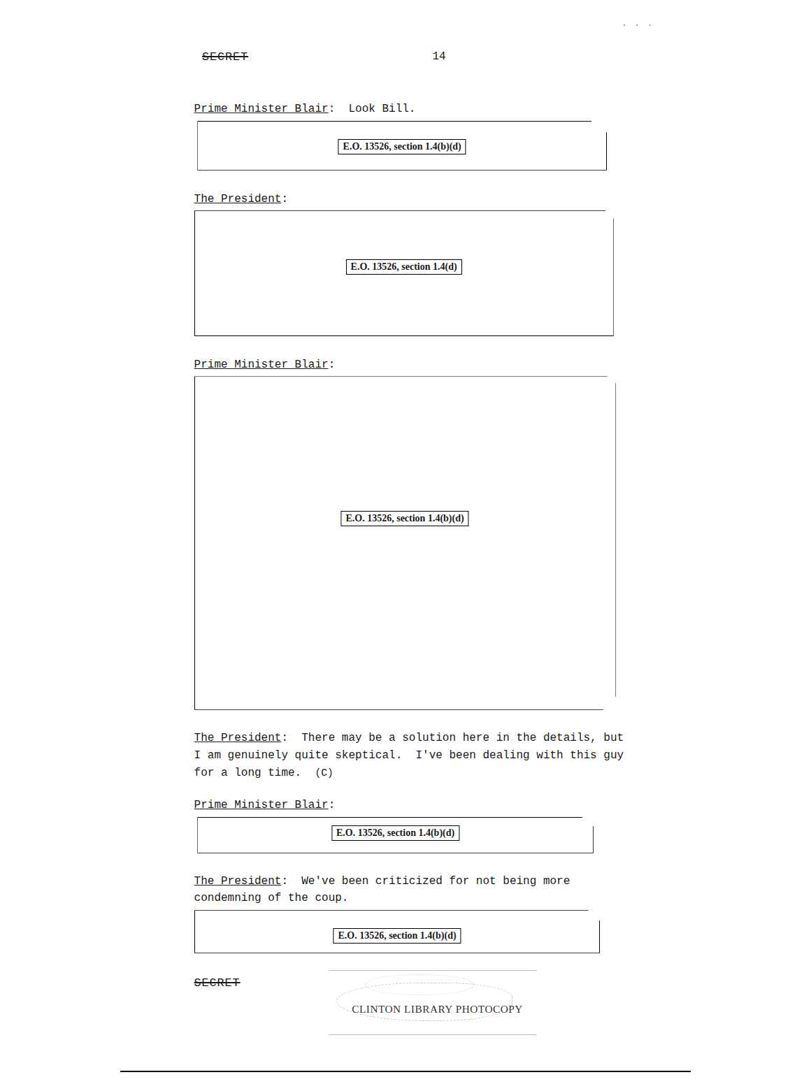. . .
.
SECRET
14
Prime Minister Blair: Look Bill.
E.O. 13526, section 1.4(b)(d)
The President:
E.O. 13526, section 1.4(d)
Prime Minister Blair:
E.O. 13526, section 1.4(b)(d)
The President: There may be a solution here in the details, but I am genuinely quite skeptical. I've been dealing with this guy for a long time. (C)
Prime Minister Blair:
E.O. 13526, section 1.4(b)(d)
The President: We've been criticized for not being more condemning of the coup.
E.O. 13526, section 1.4(b)(d)
SECRET
CLINTON LIBRARY PHOTOCOPY